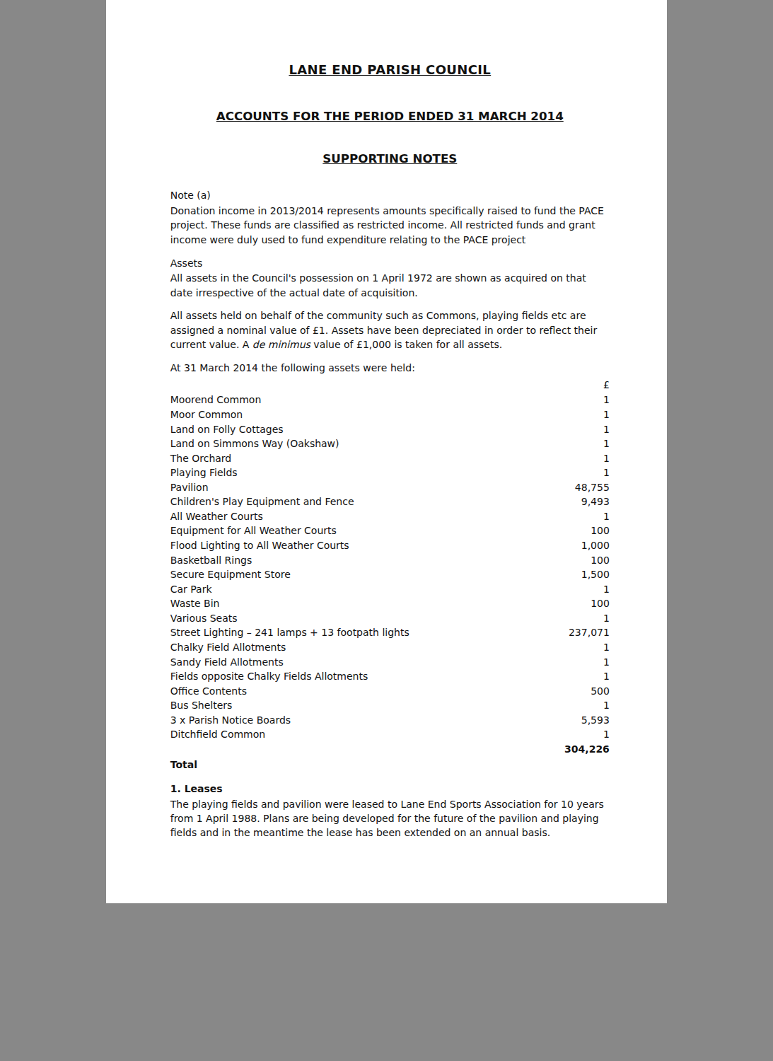LANE END PARISH COUNCIL
ACCOUNTS FOR THE PERIOD ENDED 31 MARCH 2014
SUPPORTING NOTES
Note (a)
Donation income in 2013/2014 represents amounts specifically raised to fund the PACE project. These funds are classified as restricted income. All restricted funds and grant income were duly used to fund expenditure relating to the PACE project
Assets
All assets in the Council's possession on 1 April 1972 are shown as acquired on that date irrespective of the actual date of acquisition.
All assets held on behalf of the community such as Commons, playing fields etc are assigned a nominal value of £1. Assets have been depreciated in order to reflect their current value. A de minimus value of £1,000 is taken for all assets.
At 31 March 2014 the following assets were held:
| | £ |
| Moorend Common | 1 |
| Moor Common | 1 |
| Land on Folly Cottages | 1 |
| Land on Simmons Way (Oakshaw) | 1 |
| The Orchard | 1 |
| Playing Fields | 1 |
| Pavilion | 48,755 |
| Children's Play Equipment and Fence | 9,493 |
| All Weather Courts | 1 |
| Equipment for All Weather Courts | 100 |
| Flood Lighting to All Weather Courts | 1,000 |
| Basketball Rings | 100 |
| Secure Equipment Store | 1,500 |
| Car Park | 1 |
| Waste Bin | 100 |
| Various Seats | 1 |
| Street Lighting – 241 lamps + 13 footpath lights | 237,071 |
| Chalky Field Allotments | 1 |
| Sandy Field Allotments | 1 |
| Fields opposite Chalky Fields Allotments | 1 |
| Office Contents | 500 |
| Bus Shelters | 1 |
| 3 x Parish Notice Boards | 5,593 |
| Ditchfield Common | 1 |
| | 304,226 |
Total
1. Leases
The playing fields and pavilion were leased to Lane End Sports Association for 10 years from 1 April 1988. Plans are being developed for the future of the pavilion and playing fields and in the meantime the lease has been extended on an annual basis.